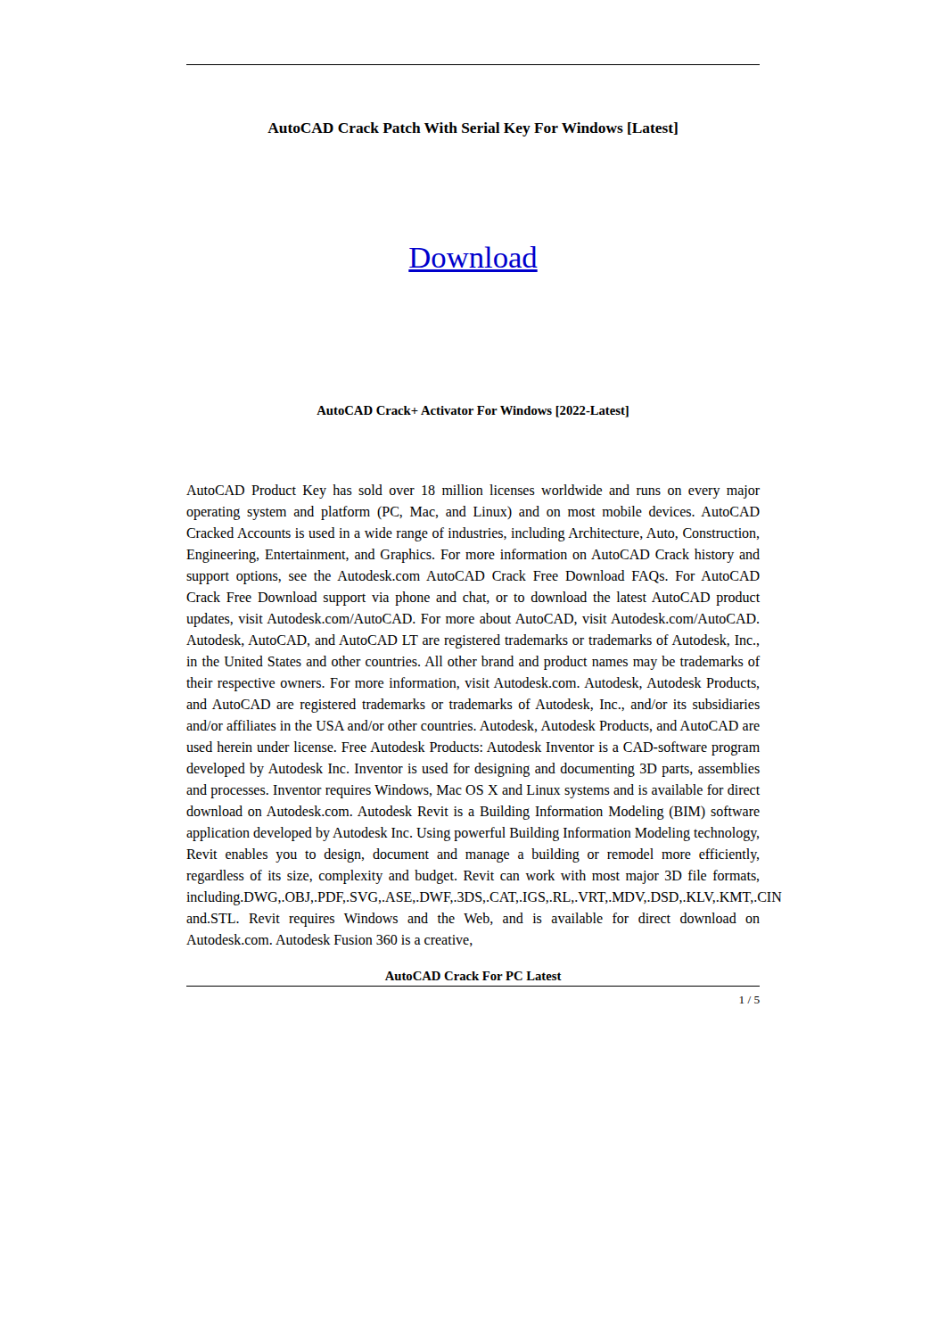AutoCAD Crack Patch With Serial Key For Windows [Latest]
Download
AutoCAD Crack+ Activator For Windows [2022-Latest]
AutoCAD Product Key has sold over 18 million licenses worldwide and runs on every major operating system and platform (PC, Mac, and Linux) and on most mobile devices. AutoCAD Cracked Accounts is used in a wide range of industries, including Architecture, Auto, Construction, Engineering, Entertainment, and Graphics. For more information on AutoCAD Crack history and support options, see the Autodesk.com AutoCAD Crack Free Download FAQs. For AutoCAD Crack Free Download support via phone and chat, or to download the latest AutoCAD product updates, visit Autodesk.com/AutoCAD. For more about AutoCAD, visit Autodesk.com/AutoCAD. Autodesk, AutoCAD, and AutoCAD LT are registered trademarks or trademarks of Autodesk, Inc., in the United States and other countries. All other brand and product names may be trademarks of their respective owners. For more information, visit Autodesk.com. Autodesk, Autodesk Products, and AutoCAD are registered trademarks or trademarks of Autodesk, Inc., and/or its subsidiaries and/or affiliates in the USA and/or other countries. Autodesk, Autodesk Products, and AutoCAD are used herein under license. Free Autodesk Products: Autodesk Inventor is a CAD-software program developed by Autodesk Inc. Inventor is used for designing and documenting 3D parts, assemblies and processes. Inventor requires Windows, Mac OS X and Linux systems and is available for direct download on Autodesk.com. Autodesk Revit is a Building Information Modeling (BIM) software application developed by Autodesk Inc. Using powerful Building Information Modeling technology, Revit enables you to design, document and manage a building or remodel more efficiently, regardless of its size, complexity and budget. Revit can work with most major 3D file formats, including.DWG,.OBJ,.PDF,.SVG,.ASE,.DWF,.3DS,.CAT,.IGS,.RL,.VRT,.MDV,.DSD,.KLV,.KMT,.CIN and.STL. Revit requires Windows and the Web, and is available for direct download on Autodesk.com. Autodesk Fusion 360 is a creative,
AutoCAD Crack For PC Latest
1 / 5